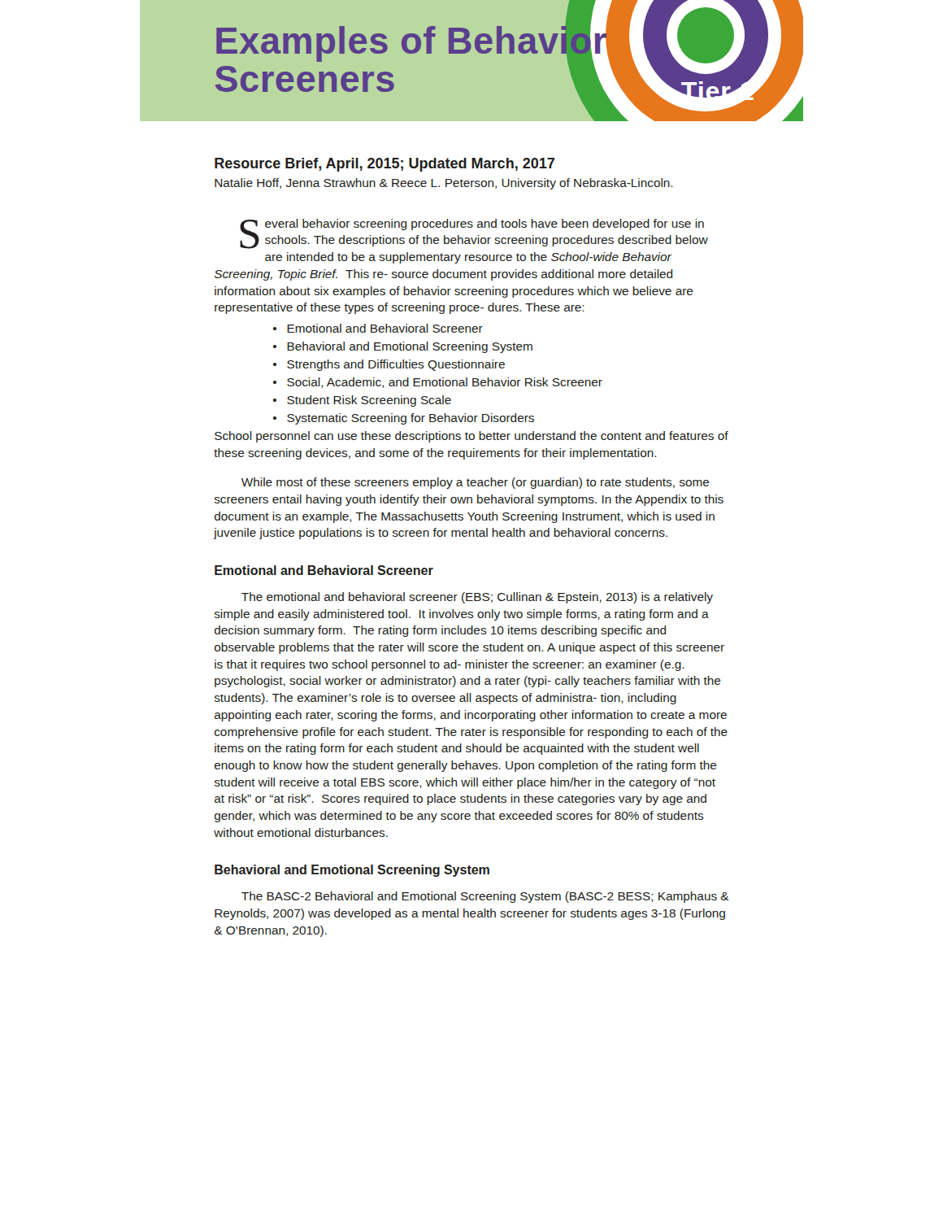Examples of Behavior
Screeners
Tier 1
Resource Brief, April, 2015; Updated March, 2017
Natalie Hoff, Jenna Strawhun & Reece L. Peterson, University of Nebraska-Lincoln.
Several behavior screening procedures and tools have been developed for use in schools. The descriptions of the behavior screening procedures described below are intended to be a supplementary resource to the School-wide Behavior Screening, Topic Brief. This re- source document provides additional more detailed information about six examples of behavior screening procedures which we believe are representative of these types of screening proce- dures. These are:
Emotional and Behavioral Screener
Behavioral and Emotional Screening System
Strengths and Difficulties Questionnaire
Social, Academic, and Emotional Behavior Risk Screener
Student Risk Screening Scale
Systematic Screening for Behavior Disorders
School personnel can use these descriptions to better understand the content and features of these screening devices, and some of the requirements for their implementation.
While most of these screeners employ a teacher (or guardian) to rate students, some screeners entail having youth identify their own behavioral symptoms. In the Appendix to this document is an example, The Massachusetts Youth Screening Instrument, which is used in juvenile justice populations is to screen for mental health and behavioral concerns.
Emotional and Behavioral Screener
The emotional and behavioral screener (EBS; Cullinan & Epstein, 2013) is a relatively simple and easily administered tool. It involves only two simple forms, a rating form and a decision summary form. The rating form includes 10 items describing specific and observable problems that the rater will score the student on. A unique aspect of this screener is that it requires two school personnel to ad- minister the screener: an examiner (e.g. psychologist, social worker or administrator) and a rater (typi- cally teachers familiar with the students). The examiner’s role is to oversee all aspects of administra- tion, including appointing each rater, scoring the forms, and incorporating other information to create a more comprehensive profile for each student. The rater is responsible for responding to each of the items on the rating form for each student and should be acquainted with the student well enough to know how the student generally behaves. Upon completion of the rating form the student will receive a total EBS score, which will either place him/her in the category of “not at risk” or “at risk”. Scores required to place students in these categories vary by age and gender, which was determined to be any score that exceeded scores for 80% of students without emotional disturbances.
Behavioral and Emotional Screening System
The BASC-2 Behavioral and Emotional Screening System (BASC-2 BESS; Kamphaus & Reynolds, 2007) was developed as a mental health screener for students ages 3-18 (Furlong & O’Brennan, 2010).